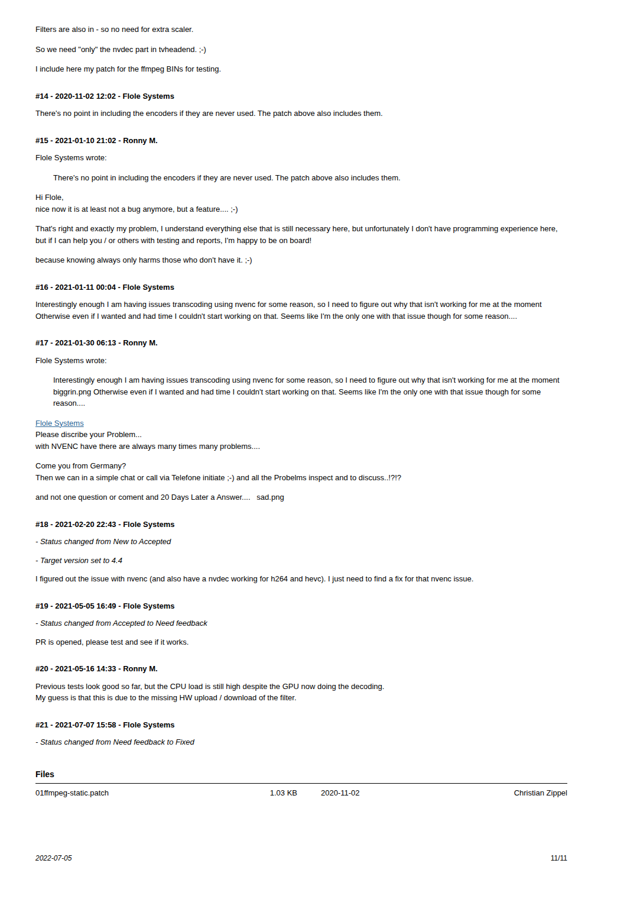Filters are also in - so no need for extra scaler.
So we need "only" the nvdec part in tvheadend. ;-)
I include here my patch for the ffmpeg BINs for testing.
#14 - 2020-11-02 12:02 - Flole Systems
There's no point in including the encoders if they are never used. The patch above also includes them.
#15 - 2021-01-10 21:02 - Ronny M.
Flole Systems wrote:
There's no point in including the encoders if they are never used. The patch above also includes them.
Hi Flole,
nice now it is at least not a bug anymore, but a feature.... ;-)
That's right and exactly my problem, I understand everything else that is still necessary here, but unfortunately I don't have programming experience here, but if I can help you / or others with testing and reports, I'm happy to be on board!
because knowing always only harms those who don't have it. ;-)
#16 - 2021-01-11 00:04 - Flole Systems
Interestingly enough I am having issues transcoding using nvenc for some reason, so I need to figure out why that isn't working for me at the moment Otherwise even if I wanted and had time I couldn't start working on that. Seems like I'm the only one with that issue though for some reason....
#17 - 2021-01-30 06:13 - Ronny M.
Flole Systems wrote:
Interestingly enough I am having issues transcoding using nvenc for some reason, so I need to figure out why that isn't working for me at the moment biggrin.png Otherwise even if I wanted and had time I couldn't start working on that. Seems like I'm the only one with that issue though for some reason....
Flole Systems
Please discribe your Problem...
with NVENC have there are always many times many problems....
Come you from Germany?
Then we can in a simple chat or call via Telefone initiate ;-) and all the Probelms inspect and to discuss..!?!?
and not one question or coment and 20 Days Later a Answer.... sad.png
#18 - 2021-02-20 22:43 - Flole Systems
- Status changed from New to Accepted
- Target version set to 4.4
I figured out the issue with nvenc (and also have a nvdec working for h264 and hevc). I just need to find a fix for that nvenc issue.
#19 - 2021-05-05 16:49 - Flole Systems
- Status changed from Accepted to Need feedback
PR is opened, please test and see if it works.
#20 - 2021-05-16 14:33 - Ronny M.
Previous tests look good so far, but the CPU load is still high despite the GPU now doing the decoding.
My guess is that this is due to the missing HW upload / download of the filter.
#21 - 2021-07-07 15:58 - Flole Systems
- Status changed from Need feedback to Fixed
Files
| 01ffmpeg-static.patch | 1.03 KB | 2020-11-02 | Christian Zippel |
2022-07-05
11/11